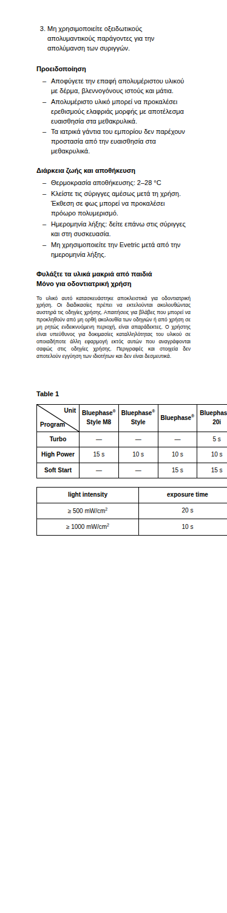Μη χρησιμοποιείτε οξειδωτικούς απολυμαντικούς παράγοντες για την απολύμανση των συριγγών.
Προειδοποίηση
Αποφύγετε την επαφή απολυμέριστου υλικού με δέρμα, βλεννογόνους ιστούς και μάτια.
Απολυμέριστο υλικό μπορεί να προκαλέσει ερεθισμούς ελαφριάς μορφής με αποτέλεσμα ευαισθησία στα μεθακρυλικά.
Τα ιατρικά γάντια του εμπορίου δεν παρέχουν προστασία από την ευαισθησία στα μεθακρυλικά.
Διάρκεια ζωής και αποθήκευση
Θερμοκρασία αποθήκευσης: 2–28 °C
Κλείστε τις σύριγγες αμέσως μετά τη χρήση. Έκθεση σε φως μπορεί να προκαλέσει πρόωρο πολυμερισμό.
Ημερομηνία λήξης: δείτε επάνω στις σύριγγες και στη συσκευασία.
Μη χρησιμοποιείτε την Evetric μετά από την ημερομηνία λήξης.
Φυλάξτε τα υλικά μακριά από παιδιά
Μόνο για οδοντιατρική χρήση
Το υλικό αυτό κατασκευάστηκε αποκλειστικά για οδοντιατρική χρήση. Οι διαδικασίες πρέπει να εκτελούνται ακολουθώντας αυστηρά τις οδηγίες χρήσης. Απαιτήσεις για βλάβες που μπορεί να προκληθούν από μη ορθή ακολουθία των οδηγιών ή από χρήση σε μη ρητώς ενδεικνυόμενη περιοχή, είναι απαράδεκτες. Ο χρήστης είναι υπεύθυνος για δοκιμασίες καταλληλότητας του υλικού σε οποιαδήποτε άλλη εφαρμογή εκτός αυτών που αναγράφονται σαφώς στις οδηγίες χρήσης. Περιγραφές και στοιχεία δεν αποτελούν εγγύηση των ιδιοτήτων και δεν είναι δεσμευτικά.
Table 1
| Unit Program | Bluephase ® Style M8 | Bluephase ® Style | Bluephase ® | Bluephase ® 20i |
| --- | --- | --- | --- | --- |
| Turbo | — | — | — | 5 s |
| High Power | 15 s | 10 s | 10 s | 10 s |
| Soft Start | — | — | 15 s | 15 s |
| light intensity | exposure time |
| --- | --- |
| ≥ 500 mW/cm 2 | 20 s |
| ≥ 1000 mW/cm 2 | 10 s |